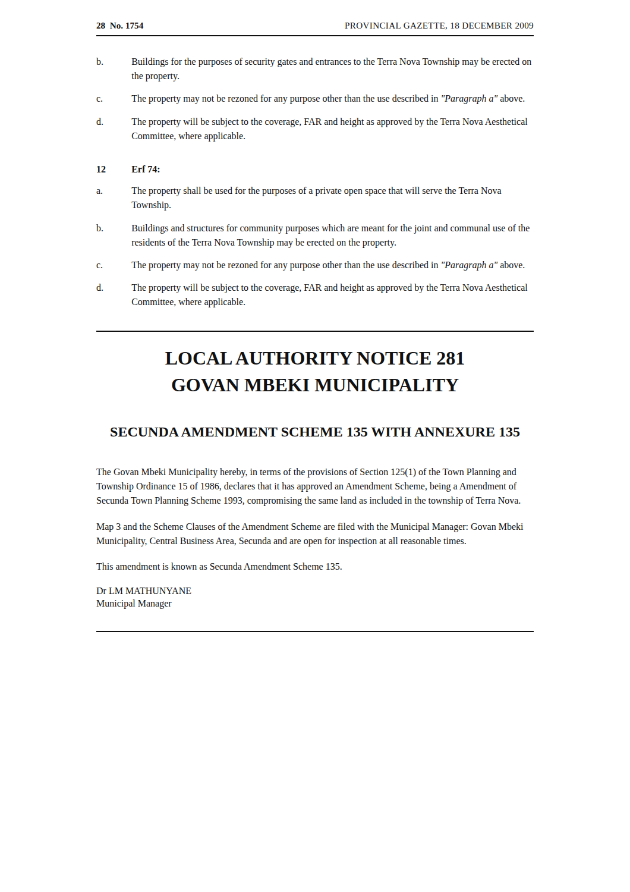28 No. 1754 Provincial Gazette, 18 December 2009
b. Buildings for the purposes of security gates and entrances to the Terra Nova Township may be erected on the property.
c. The property may not be rezoned for any purpose other than the use described in "Paragraph a" above.
d. The property will be subject to the coverage, FAR and height as approved by the Terra Nova Aesthetical Committee, where applicable.
12 Erf 74:
a. The property shall be used for the purposes of a private open space that will serve the Terra Nova Township.
b. Buildings and structures for community purposes which are meant for the joint and communal use of the residents of the Terra Nova Township may be erected on the property.
c. The property may not be rezoned for any purpose other than the use described in "Paragraph a" above.
d. The property will be subject to the coverage, FAR and height as approved by the Terra Nova Aesthetical Committee, where applicable.
Local Authority Notice 281
Govan Mbeki Municipality
Secunda Amendment Scheme 135 with Annexure 135
The Govan Mbeki Municipality hereby, in terms of the provisions of Section 125(1) of the Town Planning and Township Ordinance 15 of 1986, declares that it has approved an Amendment Scheme, being a Amendment of Secunda Town Planning Scheme 1993, compromising the same land as included in the township of Terra Nova.
Map 3 and the Scheme Clauses of the Amendment Scheme are filed with the Municipal Manager: Govan Mbeki Municipality, Central Business Area, Secunda and are open for inspection at all reasonable times.
This amendment is known as Secunda Amendment Scheme 135.
Dr LM MATHUNYANE
Municipal Manager